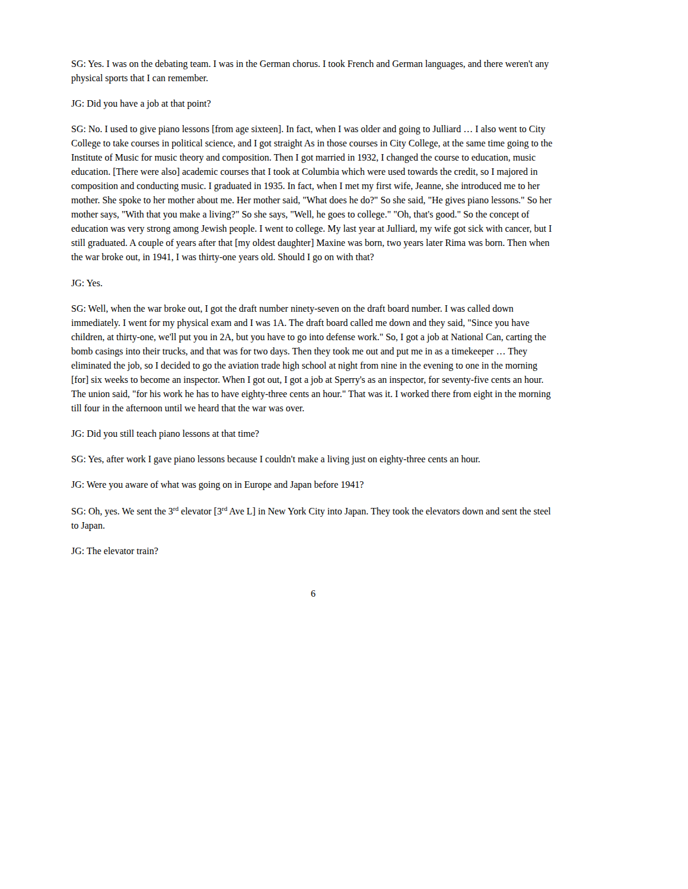SG: Yes. I was on the debating team. I was in the German chorus. I took French and German languages, and there weren't any physical sports that I can remember.
JG: Did you have a job at that point?
SG: No. I used to give piano lessons [from age sixteen]. In fact, when I was older and going to Julliard … I also went to City College to take courses in political science, and I got straight As in those courses in City College, at the same time going to the Institute of Music for music theory and composition. Then I got married in 1932, I changed the course to education, music education. [There were also] academic courses that I took at Columbia which were used towards the credit, so I majored in composition and conducting music. I graduated in 1935. In fact, when I met my first wife, Jeanne, she introduced me to her mother. She spoke to her mother about me. Her mother said, "What does he do?" So she said, "He gives piano lessons." So her mother says, "With that you make a living?" So she says, "Well, he goes to college." "Oh, that's good." So the concept of education was very strong among Jewish people. I went to college. My last year at Julliard, my wife got sick with cancer, but I still graduated. A couple of years after that [my oldest daughter] Maxine was born, two years later Rima was born. Then when the war broke out, in 1941, I was thirty-one years old. Should I go on with that?
JG: Yes.
SG: Well, when the war broke out, I got the draft number ninety-seven on the draft board number. I was called down immediately. I went for my physical exam and I was 1A. The draft board called me down and they said, "Since you have children, at thirty-one, we'll put you in 2A, but you have to go into defense work." So, I got a job at National Can, carting the bomb casings into their trucks, and that was for two days. Then they took me out and put me in as a timekeeper … They eliminated the job, so I decided to go the aviation trade high school at night from nine in the evening to one in the morning [for] six weeks to become an inspector. When I got out, I got a job at Sperry's as an inspector, for seventy-five cents an hour. The union said, "for his work he has to have eighty-three cents an hour." That was it. I worked there from eight in the morning till four in the afternoon until we heard that the war was over.
JG: Did you still teach piano lessons at that time?
SG: Yes, after work I gave piano lessons because I couldn't make a living just on eighty-three cents an hour.
JG: Were you aware of what was going on in Europe and Japan before 1941?
SG: Oh, yes. We sent the 3rd elevator [3rd Ave L] in New York City into Japan. They took the elevators down and sent the steel to Japan.
JG: The elevator train?
6